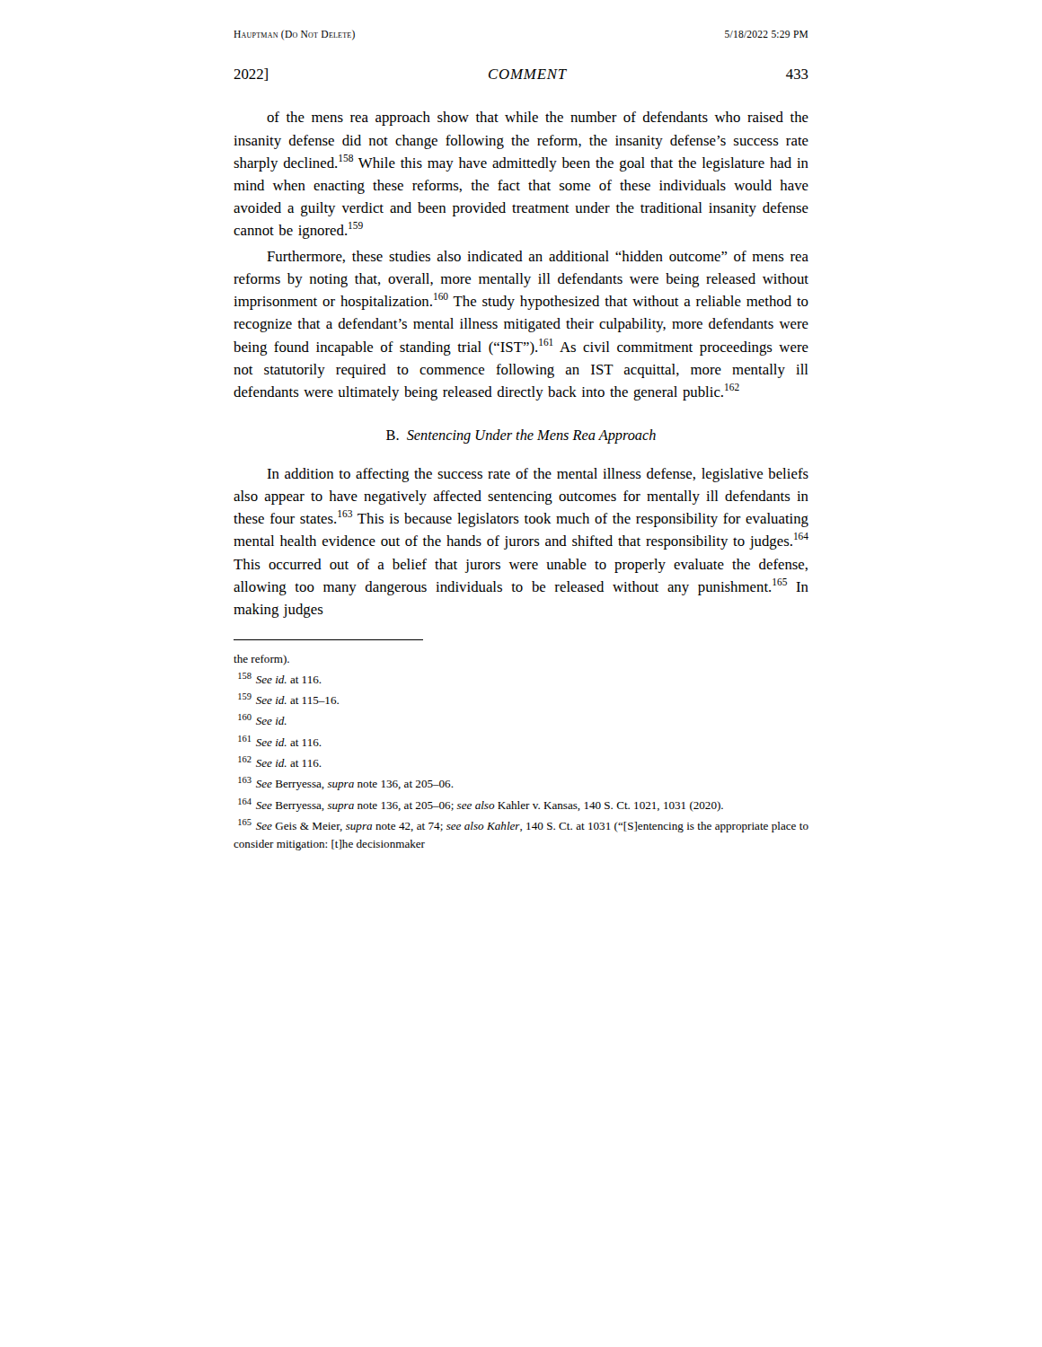Hauptman (Do Not Delete) 5/18/2022 5:29 PM
2022] COMMENT 433
of the mens rea approach show that while the number of defendants who raised the insanity defense did not change following the reform, the insanity defense’s success rate sharply declined.158 While this may have admittedly been the goal that the legislature had in mind when enacting these reforms, the fact that some of these individuals would have avoided a guilty verdict and been provided treatment under the traditional insanity defense cannot be ignored.159
Furthermore, these studies also indicated an additional “hidden outcome” of mens rea reforms by noting that, overall, more mentally ill defendants were being released without imprisonment or hospitalization.160 The study hypothesized that without a reliable method to recognize that a defendant’s mental illness mitigated their culpability, more defendants were being found incapable of standing trial (“IST”).161 As civil commitment proceedings were not statutorily required to commence following an IST acquittal, more mentally ill defendants were ultimately being released directly back into the general public.162
B. Sentencing Under the Mens Rea Approach
In addition to affecting the success rate of the mental illness defense, legislative beliefs also appear to have negatively affected sentencing outcomes for mentally ill defendants in these four states.163 This is because legislators took much of the responsibility for evaluating mental health evidence out of the hands of jurors and shifted that responsibility to judges.164 This occurred out of a belief that jurors were unable to properly evaluate the defense, allowing too many dangerous individuals to be released without any punishment.165 In making judges
the reform).
158 See id. at 116.
159 See id. at 115–16.
160 See id.
161 See id. at 116.
162 See id. at 116.
163 See Berryessa, supra note 136, at 205–06.
164 See Berryessa, supra note 136, at 205–06; see also Kahler v. Kansas, 140 S. Ct. 1021, 1031 (2020).
165 See Geis & Meier, supra note 42, at 74; see also Kahler, 140 S. Ct. at 1031 (“[S]entencing is the appropriate place to consider mitigation: [t]he decisionmaker